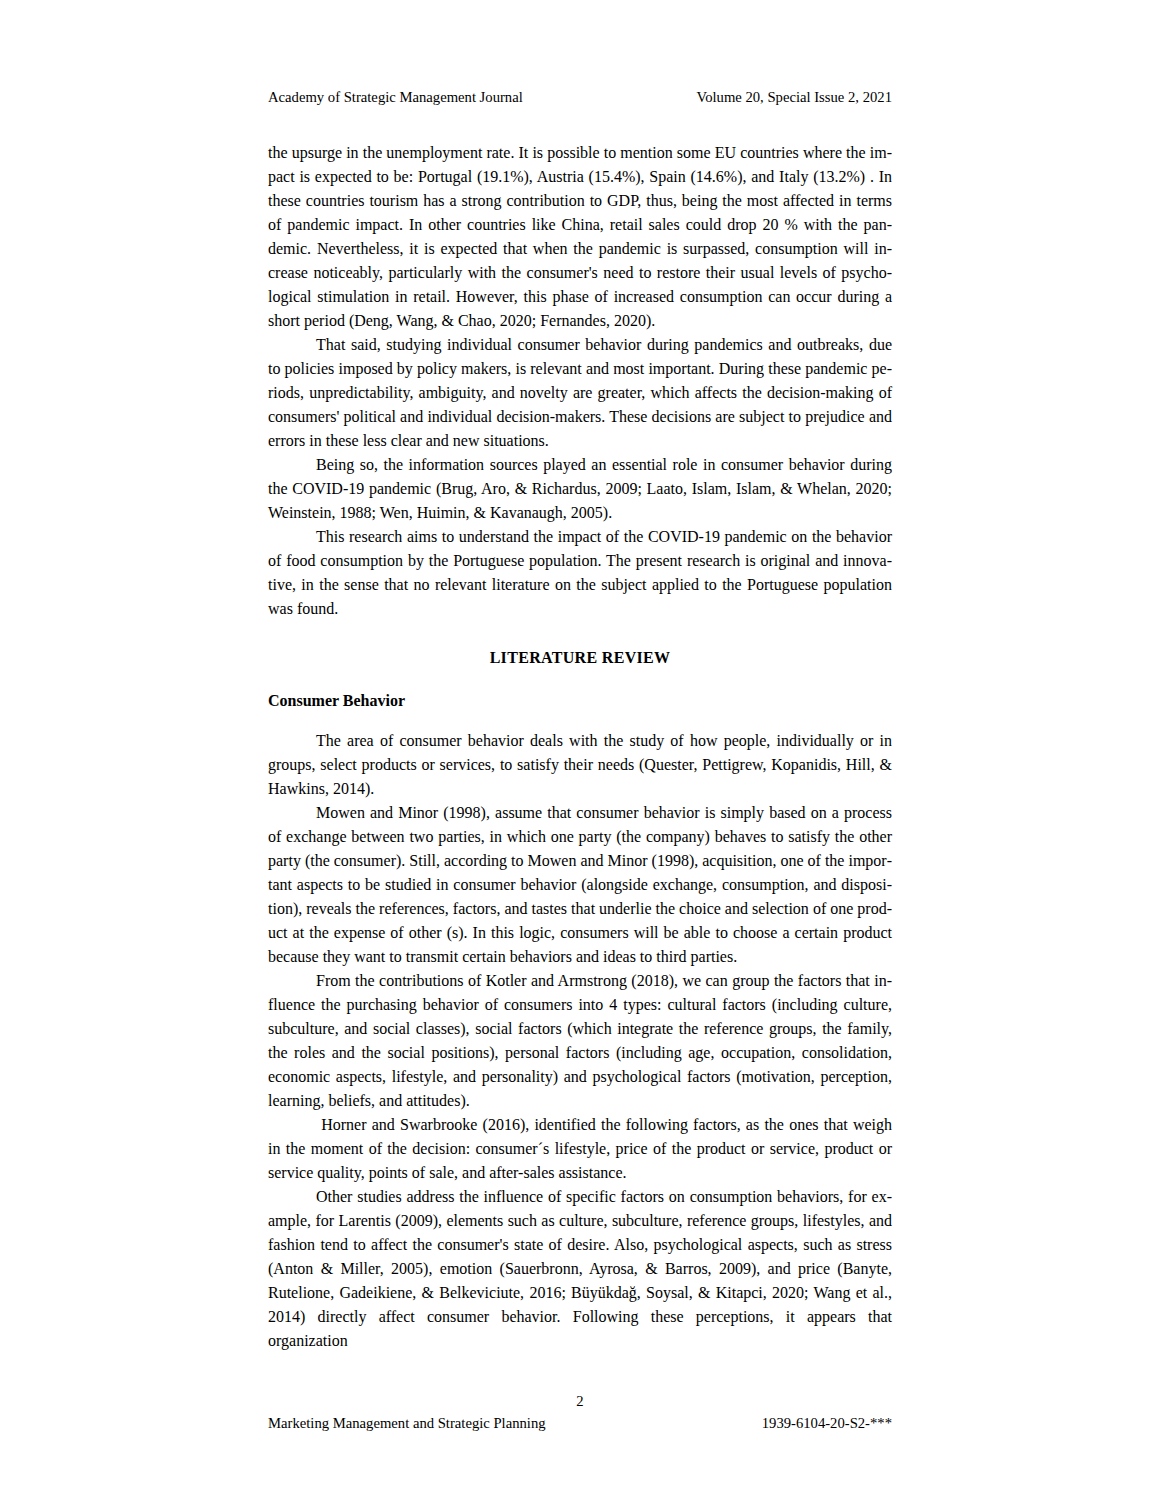Academy of Strategic Management Journal
Volume 20, Special Issue 2, 2021
the upsurge in the unemployment rate. It is possible to mention some EU countries where the impact is expected to be: Portugal (19.1%), Austria (15.4%), Spain (14.6%), and Italy (13.2%) . In these countries tourism has a strong contribution to GDP, thus, being the most affected in terms of pandemic impact. In other countries like China, retail sales could drop 20 % with the pandemic. Nevertheless, it is expected that when the pandemic is surpassed, consumption will increase noticeably, particularly with the consumer's need to restore their usual levels of psychological stimulation in retail. However, this phase of increased consumption can occur during a short period (Deng, Wang, & Chao, 2020; Fernandes, 2020).
That said, studying individual consumer behavior during pandemics and outbreaks, due to policies imposed by policy makers, is relevant and most important. During these pandemic periods, unpredictability, ambiguity, and novelty are greater, which affects the decision-making of consumers' political and individual decision-makers. These decisions are subject to prejudice and errors in these less clear and new situations.
Being so, the information sources played an essential role in consumer behavior during the COVID-19 pandemic (Brug, Aro, & Richardus, 2009; Laato, Islam, Islam, & Whelan, 2020; Weinstein, 1988; Wen, Huimin, & Kavanaugh, 2005).
This research aims to understand the impact of the COVID-19 pandemic on the behavior of food consumption by the Portuguese population. The present research is original and innovative, in the sense that no relevant literature on the subject applied to the Portuguese population was found.
LITERATURE REVIEW
Consumer Behavior
The area of consumer behavior deals with the study of how people, individually or in groups, select products or services, to satisfy their needs (Quester, Pettigrew, Kopanidis, Hill, & Hawkins, 2014).
Mowen and Minor (1998), assume that consumer behavior is simply based on a process of exchange between two parties, in which one party (the company) behaves to satisfy the other party (the consumer). Still, according to Mowen and Minor (1998), acquisition, one of the important aspects to be studied in consumer behavior (alongside exchange, consumption, and disposition), reveals the references, factors, and tastes that underlie the choice and selection of one product at the expense of other (s). In this logic, consumers will be able to choose a certain product because they want to transmit certain behaviors and ideas to third parties.
From the contributions of Kotler and Armstrong (2018), we can group the factors that influence the purchasing behavior of consumers into 4 types: cultural factors (including culture, subculture, and social classes), social factors (which integrate the reference groups, the family, the roles and the social positions), personal factors (including age, occupation, consolidation, economic aspects, lifestyle, and personality) and psychological factors (motivation, perception, learning, beliefs, and attitudes).
Horner and Swarbrooke (2016), identified the following factors, as the ones that weigh in the moment of the decision: consumer´s lifestyle, price of the product or service, product or service quality, points of sale, and after-sales assistance.
Other studies address the influence of specific factors on consumption behaviors, for example, for Larentis (2009), elements such as culture, subculture, reference groups, lifestyles, and fashion tend to affect the consumer's state of desire. Also, psychological aspects, such as stress (Anton & Miller, 2005), emotion (Sauerbronn, Ayrosa, & Barros, 2009), and price (Banyte, Rutelione, Gadeikiene, & Belkeviciute, 2016; Büyükdağ, Soysal, & Kitapci, 2020; Wang et al., 2014) directly affect consumer behavior. Following these perceptions, it appears that organization
2
Marketing Management and Strategic Planning
1939-6104-20-S2-***